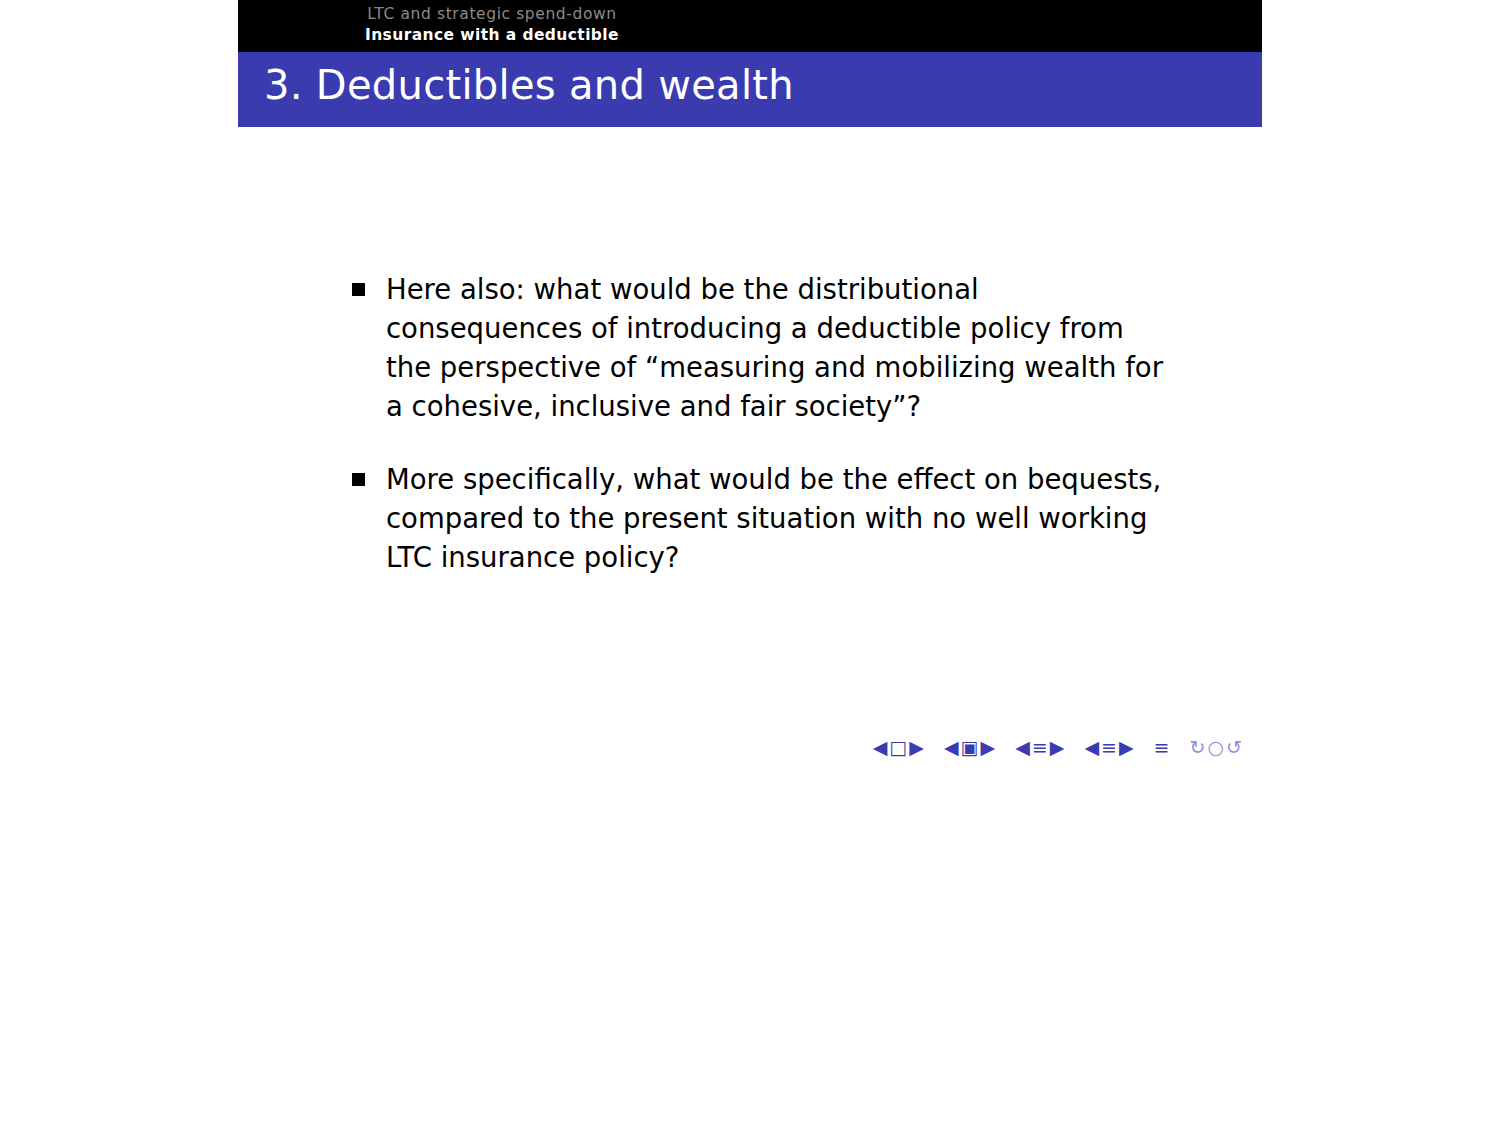LTC and strategic spend-down
Insurance with a deductible
3. Deductibles and wealth
Here also: what would be the distributional consequences of introducing a deductible policy from the perspective of “measuring and mobilizing wealth for a cohesive, inclusive and fair society”?
More specifically, what would be the effect on bequests, compared to the present situation with no well working LTC insurance policy?
◀□▶ ◀▣▶ ◀≡▶ ◀≡▶ ≡ ↻○↺